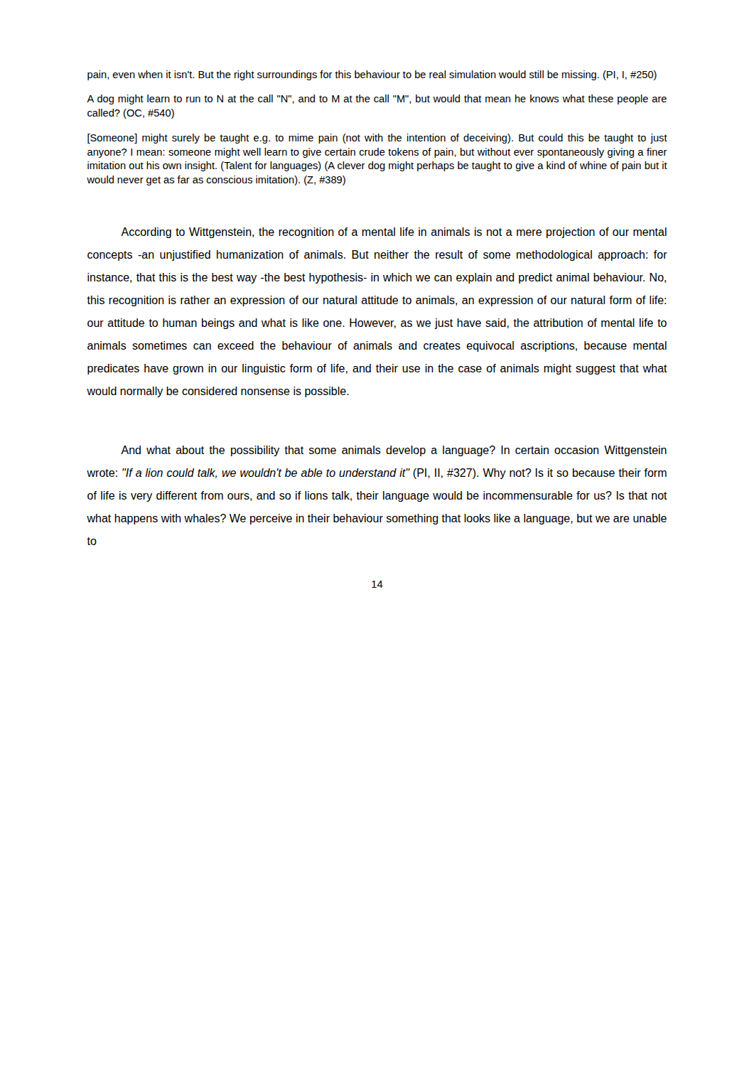pain, even when it isn't. But the right surroundings for this behaviour to be real simulation would still be missing. (PI, I, #250)
A dog might learn to run to N at the call "N", and to M at the call "M", but would that mean he knows what these people are called? (OC, #540)
[Someone] might surely be taught e.g. to mime pain (not with the intention of deceiving). But could this be taught to just anyone? I mean: someone might well learn to give certain crude tokens of pain, but without ever spontaneously giving a finer imitation out his own insight. (Talent for languages) (A clever dog might perhaps be taught to give a kind of whine of pain but it would never get as far as conscious imitation). (Z, #389)
According to Wittgenstein, the recognition of a mental life in animals is not a mere projection of our mental concepts -an unjustified humanization of animals. But neither the result of some methodological approach: for instance, that this is the best way -the best hypothesis- in which we can explain and predict animal behaviour. No, this recognition is rather an expression of our natural attitude to animals, an expression of our natural form of life: our attitude to human beings and what is like one. However, as we just have said, the attribution of mental life to animals sometimes can exceed the behaviour of animals and creates equivocal ascriptions, because mental predicates have grown in our linguistic form of life, and their use in the case of animals might suggest that what would normally be considered nonsense is possible.
And what about the possibility that some animals develop a language? In certain occasion Wittgenstein wrote: "If a lion could talk, we wouldn't be able to understand it" (PI, II, #327). Why not? Is it so because their form of life is very different from ours, and so if lions talk, their language would be incommensurable for us? Is that not what happens with whales? We perceive in their behaviour something that looks like a language, but we are unable to
14